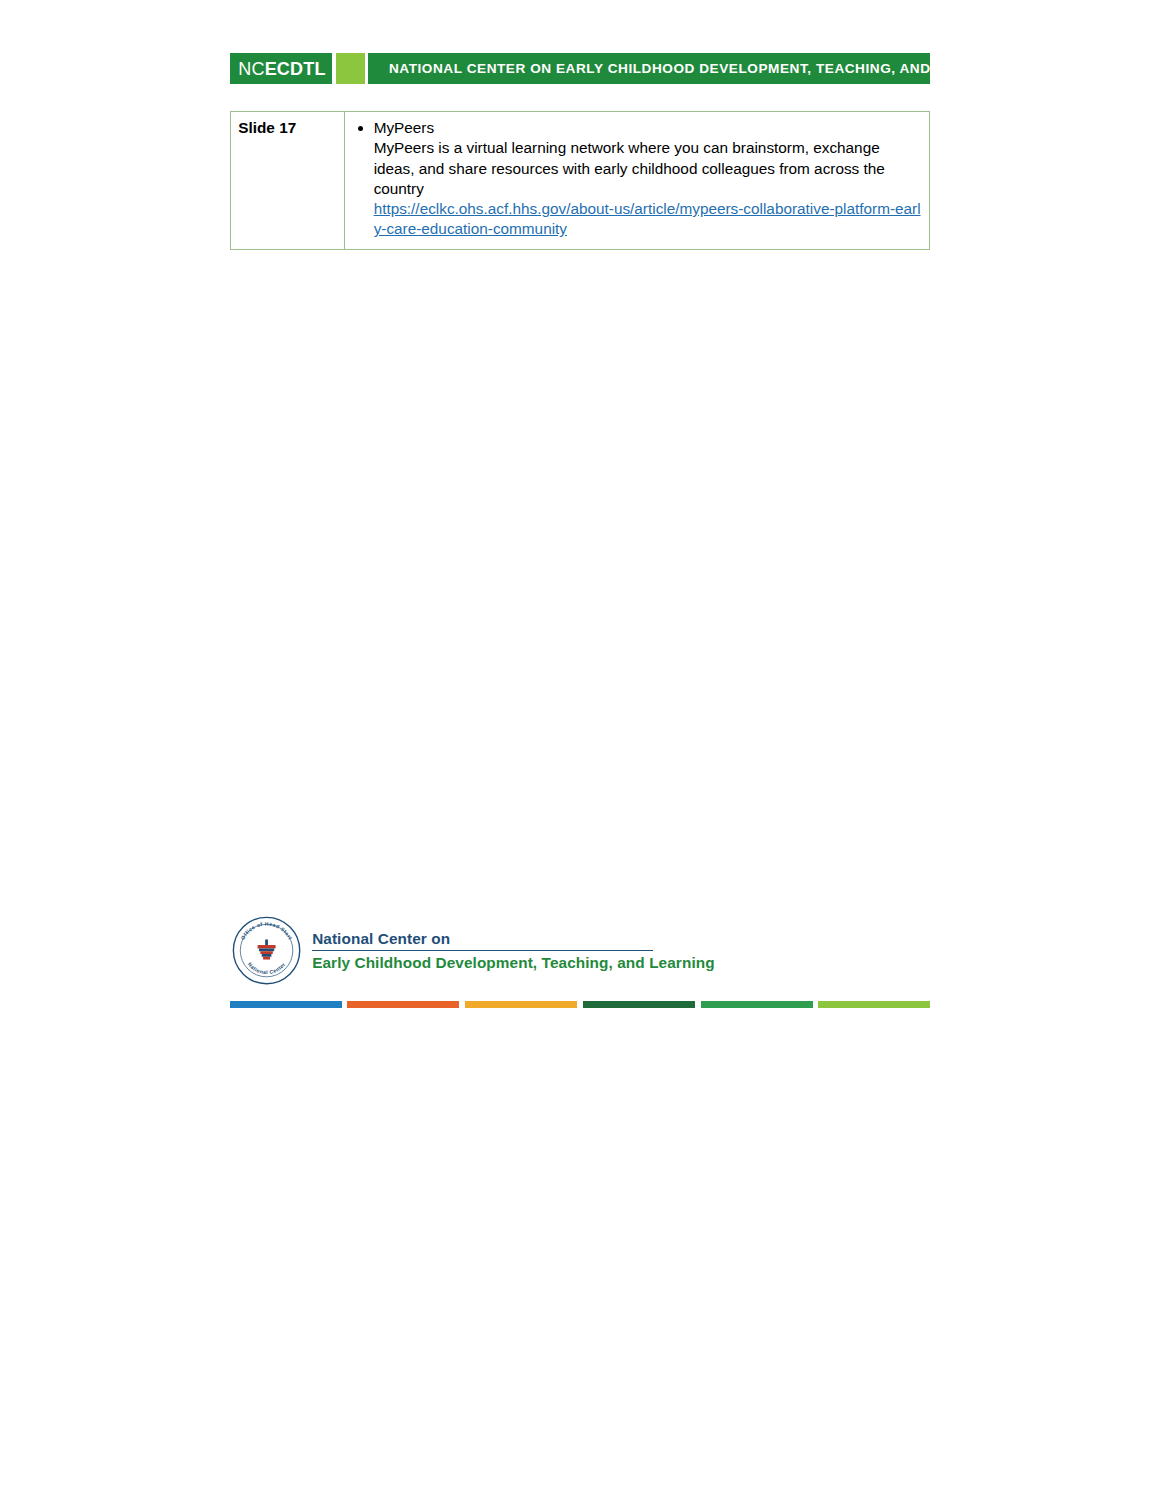NC ECDTL
National Center on Early Childhood Development, Teaching, and Learning
| Slide 17 | MyPeers MyPeers is a virtual learning network where you can brainstorm, exchange ideas, and share resources with early childhood colleagues from across the country https://eclkc.ohs.acf.hhs.gov/about-us/article/mypeers-collaborative-platform-early-care-education-community |
Office of Head Start National Center
National Center on
Early Childhood Development, Teaching, and Learning